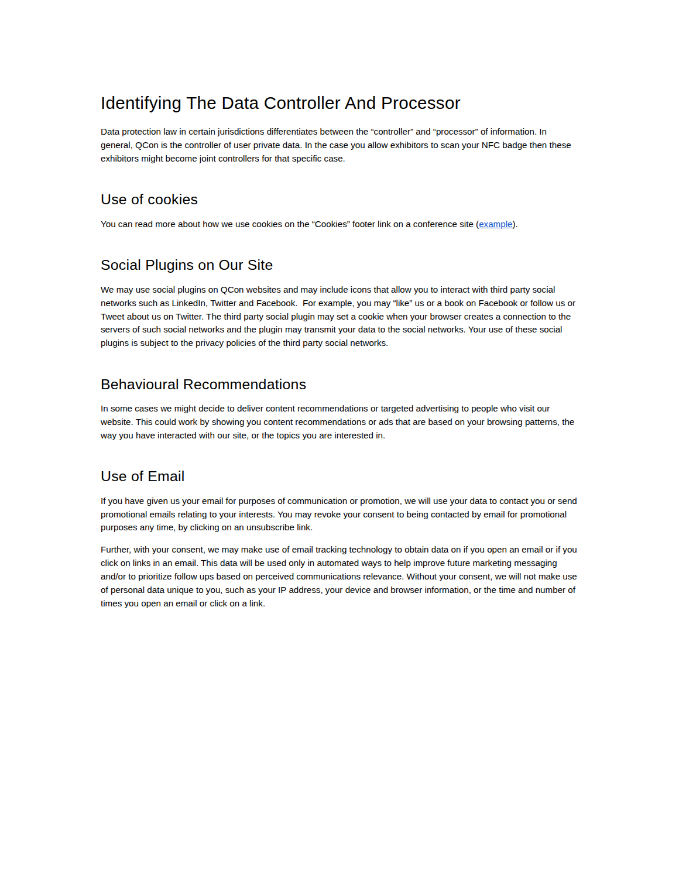Identifying The Data Controller And Processor
Data protection law in certain jurisdictions differentiates between the “controller” and “processor” of information. In general, QCon is the controller of user private data. In the case you allow exhibitors to scan your NFC badge then these exhibitors might become joint controllers for that specific case.
Use of cookies
You can read more about how we use cookies on the “Cookies” footer link on a conference site (example).
Social Plugins on Our Site
We may use social plugins on QCon websites and may include icons that allow you to interact with third party social networks such as LinkedIn, Twitter and Facebook. For example, you may “like” us or a book on Facebook or follow us or Tweet about us on Twitter. The third party social plugin may set a cookie when your browser creates a connection to the servers of such social networks and the plugin may transmit your data to the social networks. Your use of these social plugins is subject to the privacy policies of the third party social networks.
Behavioural Recommendations
In some cases we might decide to deliver content recommendations or targeted advertising to people who visit our website. This could work by showing you content recommendations or ads that are based on your browsing patterns, the way you have interacted with our site, or the topics you are interested in.
Use of Email
If you have given us your email for purposes of communication or promotion, we will use your data to contact you or send promotional emails relating to your interests. You may revoke your consent to being contacted by email for promotional purposes any time, by clicking on an unsubscribe link.
Further, with your consent, we may make use of email tracking technology to obtain data on if you open an email or if you click on links in an email. This data will be used only in automated ways to help improve future marketing messaging and/or to prioritize follow ups based on perceived communications relevance. Without your consent, we will not make use of personal data unique to you, such as your IP address, your device and browser information, or the time and number of times you open an email or click on a link.